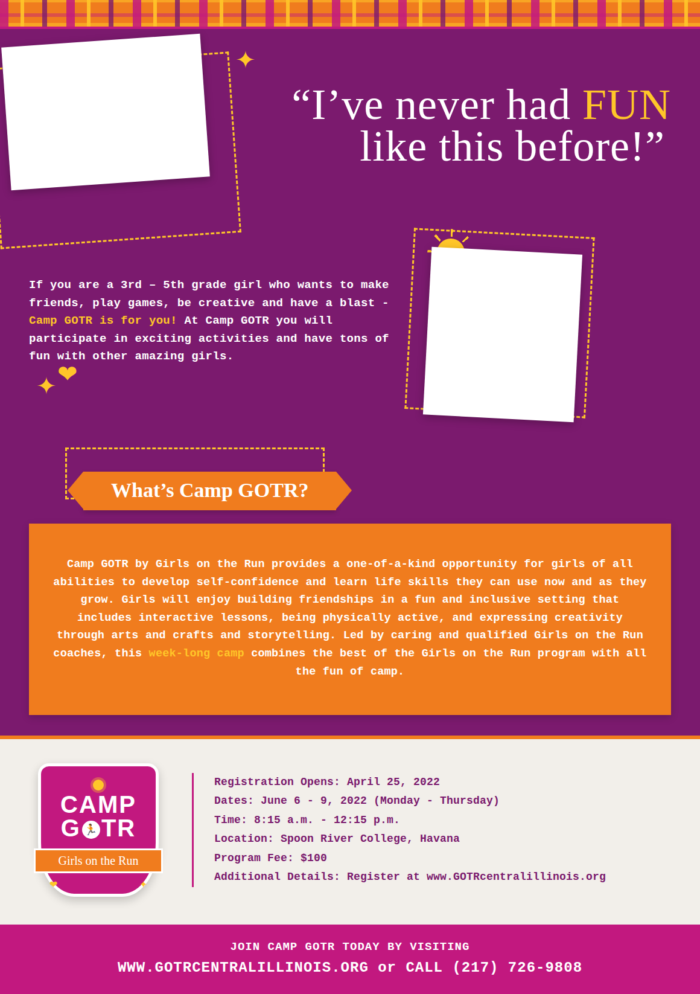✦ ✦ ❤ ❤
“I’ve never had FUN like this before!”
If you are a 3rd – 5th grade girl who wants to make friends, play games, be creative and have a blast - Camp GOTR is for you! At Camp GOTR you will participate in exciting activities and have tons of fun with other amazing girls.
What’s Camp GOTR?
Camp GOTR by Girls on the Run provides a one-of-a-kind opportunity for girls of all abilities to develop self-confidence and learn life skills they can use now and as they grow. Girls will enjoy building friendships in a fun and inclusive setting that includes interactive lessons, being physically active, and expressing creativity through arts and crafts and storytelling. Led by caring and qualified Girls on the Run coaches, this week-long camp combines the best of the Girls on the Run program with all the fun of camp.
CAMP
G🏃TR
Girls on the Run
❤✦
Registration Opens: April 25, 2022
Dates: June 6 - 9, 2022 (Monday - Thursday)
Time: 8:15 a.m. - 12:15 p.m.
Location: Spoon River College, Havana
Program Fee: $100
Additional Details: Register at www.GOTRcentralillinois.org
JOIN CAMP GOTR TODAY BY VISITING
WWW.GOTRCENTRALILLINOIS.ORG or CALL (217) 726-9808